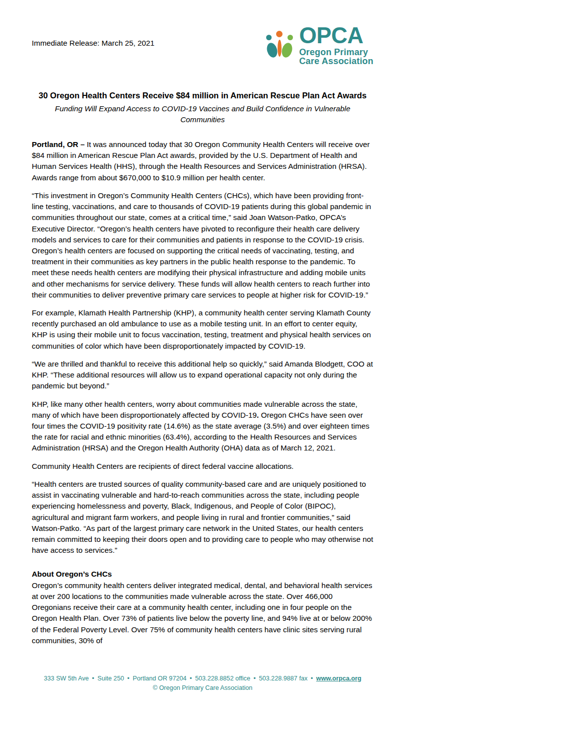Immediate Release: March 25, 2021
OPCA
Oregon Primary
Care Association
30 Oregon Health Centers Receive $84 million in American Rescue Plan Act Awards
Funding Will Expand Access to COVID-19 Vaccines and Build Confidence in Vulnerable Communities
Portland, OR – It was announced today that 30 Oregon Community Health Centers will receive over $84 million in American Rescue Plan Act awards, provided by the U.S. Department of Health and Human Services Health (HHS), through the Health Resources and Services Administration (HRSA). Awards range from about $670,000 to $10.9 million per health center.
“This investment in Oregon’s Community Health Centers (CHCs), which have been providing front-line testing, vaccinations, and care to thousands of COVID-19 patients during this global pandemic in communities throughout our state, comes at a critical time,” said Joan Watson-Patko, OPCA’s Executive Director. “Oregon’s health centers have pivoted to reconfigure their health care delivery models and services to care for their communities and patients in response to the COVID-19 crisis. Oregon’s health centers are focused on supporting the critical needs of vaccinating, testing, and treatment in their communities as key partners in the public health response to the pandemic. To meet these needs health centers are modifying their physical infrastructure and adding mobile units and other mechanisms for service delivery. These funds will allow health centers to reach further into their communities to deliver preventive primary care services to people at higher risk for COVID-19.”
For example, Klamath Health Partnership (KHP), a community health center serving Klamath County recently purchased an old ambulance to use as a mobile testing unit. In an effort to center equity, KHP is using their mobile unit to focus vaccination, testing, treatment and physical health services on communities of color which have been disproportionately impacted by COVID-19.
“We are thrilled and thankful to receive this additional help so quickly,” said Amanda Blodgett, COO at KHP. “These additional resources will allow us to expand operational capacity not only during the pandemic but beyond.”
KHP, like many other health centers, worry about communities made vulnerable across the state, many of which have been disproportionately affected by COVID-19. Oregon CHCs have seen over four times the COVID-19 positivity rate (14.6%) as the state average (3.5%) and over eighteen times the rate for racial and ethnic minorities (63.4%), according to the Health Resources and Services Administration (HRSA) and the Oregon Health Authority (OHA) data as of March 12, 2021.
Community Health Centers are recipients of direct federal vaccine allocations.
“Health centers are trusted sources of quality community-based care and are uniquely positioned to assist in vaccinating vulnerable and hard-to-reach communities across the state, including people experiencing homelessness and poverty, Black, Indigenous, and People of Color (BIPOC), agricultural and migrant farm workers, and people living in rural and frontier communities,” said Watson-Patko. “As part of the largest primary care network in the United States, our health centers remain committed to keeping their doors open and to providing care to people who may otherwise not have access to services.”
About Oregon’s CHCs
Oregon’s community health centers deliver integrated medical, dental, and behavioral health services at over 200 locations to the communities made vulnerable across the state. Over 466,000 Oregonians receive their care at a community health center, including one in four people on the Oregon Health Plan. Over 73% of patients live below the poverty line, and 94% live at or below 200% of the Federal Poverty Level. Over 75% of community health centers have clinic sites serving rural communities, 30% of
333 SW 5th Ave • Suite 250 • Portland OR 97204 • 503.228.8852 office • 503.228.9887 fax • www.orpca.org
© Oregon Primary Care Association